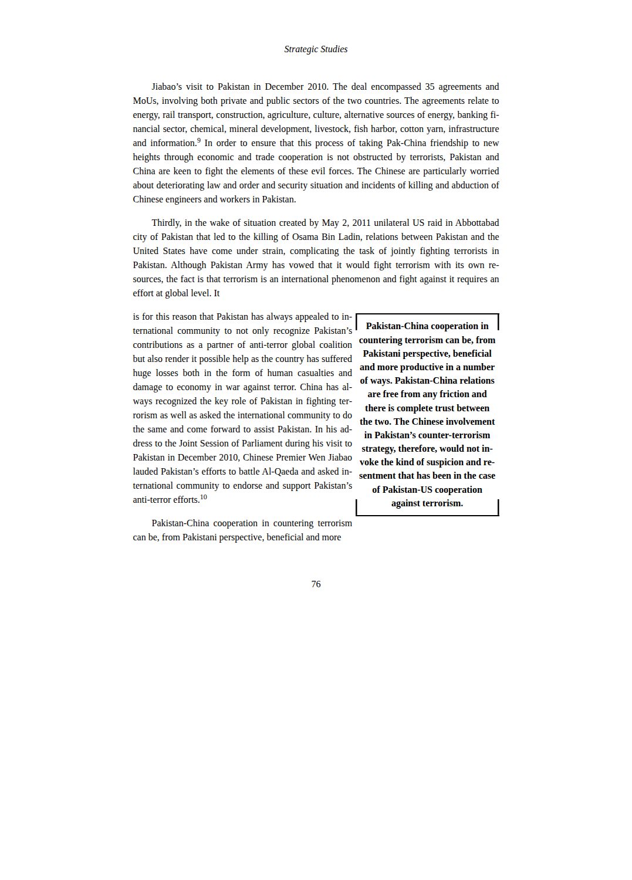Strategic Studies
Jiabao’s visit to Pakistan in December 2010. The deal encompassed 35 agreements and MoUs, involving both private and public sectors of the two countries. The agreements relate to energy, rail transport, construction, agriculture, culture, alternative sources of energy, banking financial sector, chemical, mineral development, livestock, fish harbor, cotton yarn, infrastructure and information.9 In order to ensure that this process of taking Pak-China friendship to new heights through economic and trade cooperation is not obstructed by terrorists, Pakistan and China are keen to fight the elements of these evil forces. The Chinese are particularly worried about deteriorating law and order and security situation and incidents of killing and abduction of Chinese engineers and workers in Pakistan.
Thirdly, in the wake of situation created by May 2, 2011 unilateral US raid in Abbottabad city of Pakistan that led to the killing of Osama Bin Ladin, relations between Pakistan and the United States have come under strain, complicating the task of jointly fighting terrorists in Pakistan. Although Pakistan Army has vowed that it would fight terrorism with its own resources, the fact is that terrorism is an international phenomenon and fight against it requires an effort at global level. It
Pakistan-China cooperation in countering terrorism can be, from Pakistani perspective, beneficial and more productive in a number of ways. Pakistan-China relations are free from any friction and there is complete trust between the two. The Chinese involvement in Pakistan’s counter-terrorism strategy, therefore, would not invoke the kind of suspicion and resentment that has been in the case of Pakistan-US cooperation against terrorism.
is for this reason that Pakistan has always appealed to international community to not only recognize Pakistan’s contributions as a partner of anti-terror global coalition but also render it possible help as the country has suffered huge losses both in the form of human casualties and damage to economy in war against terror. China has always recognized the key role of Pakistan in fighting terrorism as well as asked the international community to do the same and come forward to assist Pakistan. In his address to the Joint Session of Parliament during his visit to Pakistan in December 2010, Chinese Premier Wen Jiabao lauded Pakistan’s efforts to battle Al-Qaeda and asked international community to endorse and support Pakistan’s anti-terror efforts.10
Pakistan-China cooperation in countering terrorism can be, from Pakistani perspective, beneficial and more
76